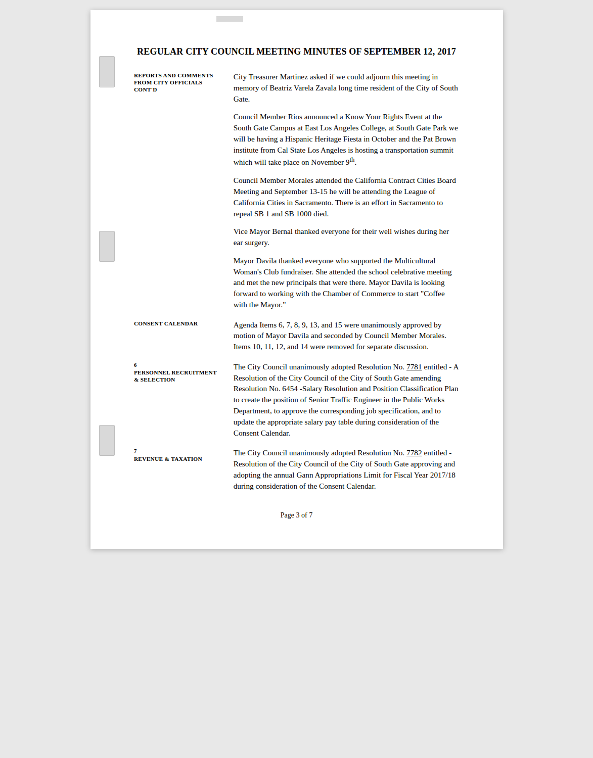REGULAR CITY COUNCIL MEETING MINUTES OF SEPTEMBER 12, 2017
Reports and Comments
From City Officials
Cont'd
City Treasurer Martinez asked if we could adjourn this meeting in memory of Beatriz Varela Zavala long time resident of the City of South Gate.
Council Member Rios announced a Know Your Rights Event at the South Gate Campus at East Los Angeles College, at South Gate Park we will be having a Hispanic Heritage Fiesta in October and the Pat Brown institute from Cal State Los Angeles is hosting a transportation summit which will take place on November 9th.
Council Member Morales attended the California Contract Cities Board Meeting and September 13-15 he will be attending the League of California Cities in Sacramento. There is an effort in Sacramento to repeal SB 1 and SB 1000 died.
Vice Mayor Bernal thanked everyone for their well wishes during her ear surgery.
Mayor Davila thanked everyone who supported the Multicultural Woman's Club fundraiser. She attended the school celebrative meeting and met the new principals that were there. Mayor Davila is looking forward to working with the Chamber of Commerce to start "Coffee with the Mayor."
Consent Calendar
Agenda Items 6, 7, 8, 9, 13, and 15 were unanimously approved by motion of Mayor Davila and seconded by Council Member Morales. Items 10, 11, 12, and 14 were removed for separate discussion.
6 Personnel Recruitment
& Selection
The City Council unanimously adopted Resolution No. 7781 entitled - A Resolution of the City Council of the City of South Gate amending Resolution No. 6454 -Salary Resolution and Position Classification Plan to create the position of Senior Traffic Engineer in the Public Works Department, to approve the corresponding job specification, and to update the appropriate salary pay table during consideration of the Consent Calendar.
7 Revenue & Taxation
The City Council unanimously adopted Resolution No. 7782 entitled - Resolution of the City Council of the City of South Gate approving and adopting the annual Gann Appropriations Limit for Fiscal Year 2017/18 during consideration of the Consent Calendar.
Page 3 of 7